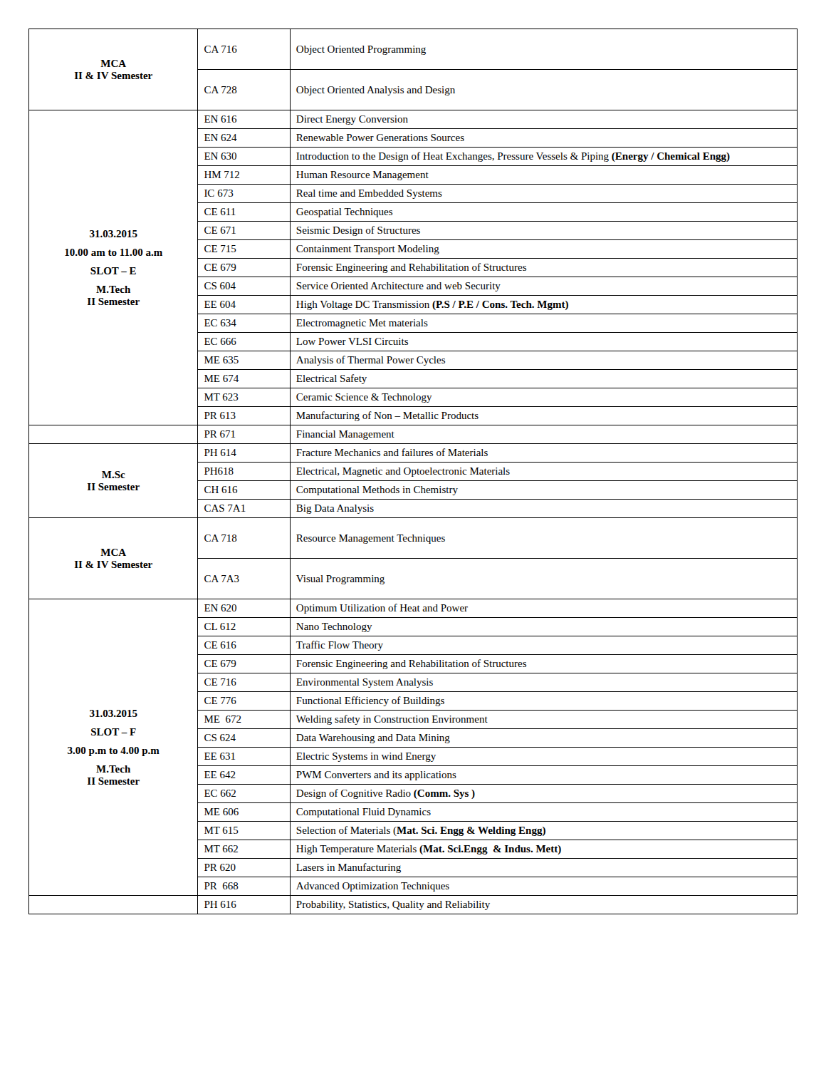| MCA II & IV Semester | CA 716 | Object Oriented Programming |
| CA 728 | Object Oriented Analysis and Design |
| 31.03.2015 10.00 am to 11.00 a.m SLOT – E M.Tech II Semester | EN 616 | Direct Energy Conversion |
| EN 624 | Renewable Power Generations Sources |
| EN 630 | Introduction to the Design of Heat Exchanges, Pressure Vessels & Piping (Energy / Chemical Engg) |
| HM 712 | Human Resource Management |
| IC 673 | Real time and Embedded Systems |
| CE 611 | Geospatial Techniques |
| CE 671 | Seismic Design of Structures |
| CE 715 | Containment Transport Modeling |
| CE 679 | Forensic Engineering and Rehabilitation of Structures |
| CS 604 | Service Oriented Architecture and web Security |
| EE 604 | High Voltage DC Transmission (P.S / P.E / Cons. Tech. Mgmt) |
| EC 634 | Electromagnetic Met materials |
| EC 666 | Low Power VLSI Circuits |
| ME 635 | Analysis of Thermal Power Cycles |
| ME 674 | Electrical Safety |
| MT 623 | Ceramic Science & Technology |
| PR 613 | Manufacturing of Non – Metallic Products |
| | PR 671 | Financial Management |
| M.Sc II Semester | PH 614 | Fracture Mechanics and failures of Materials |
| PH618 | Electrical, Magnetic and Optoelectronic Materials |
| CH 616 | Computational Methods in Chemistry |
| CAS 7A1 | Big Data Analysis |
| MCA II & IV Semester | CA 718 | Resource Management Techniques |
| CA 7A3 | Visual Programming |
| 31.03.2015 SLOT – F 3.00 p.m to 4.00 p.m M.Tech II Semester | EN 620 | Optimum Utilization of Heat and Power |
| CL 612 | Nano Technology |
| CE 616 | Traffic Flow Theory |
| CE 679 | Forensic Engineering and Rehabilitation of Structures |
| CE 716 | Environmental System Analysis |
| CE 776 | Functional Efficiency of Buildings |
| ME 672 | Welding safety in Construction Environment |
| CS 624 | Data Warehousing and Data Mining |
| EE 631 | Electric Systems in wind Energy |
| EE 642 | PWM Converters and its applications |
| EC 662 | Design of Cognitive Radio (Comm. Sys ) |
| ME 606 | Computational Fluid Dynamics |
| MT 615 | Selection of Materials ( Mat. Sci. Engg & Welding Engg) |
| MT 662 | High Temperature Materials (Mat. Sci.Engg & Indus. Mett) |
| PR 620 | Lasers in Manufacturing |
| PR 668 | Advanced Optimization Techniques |
| | PH 616 | Probability, Statistics, Quality and Reliability |